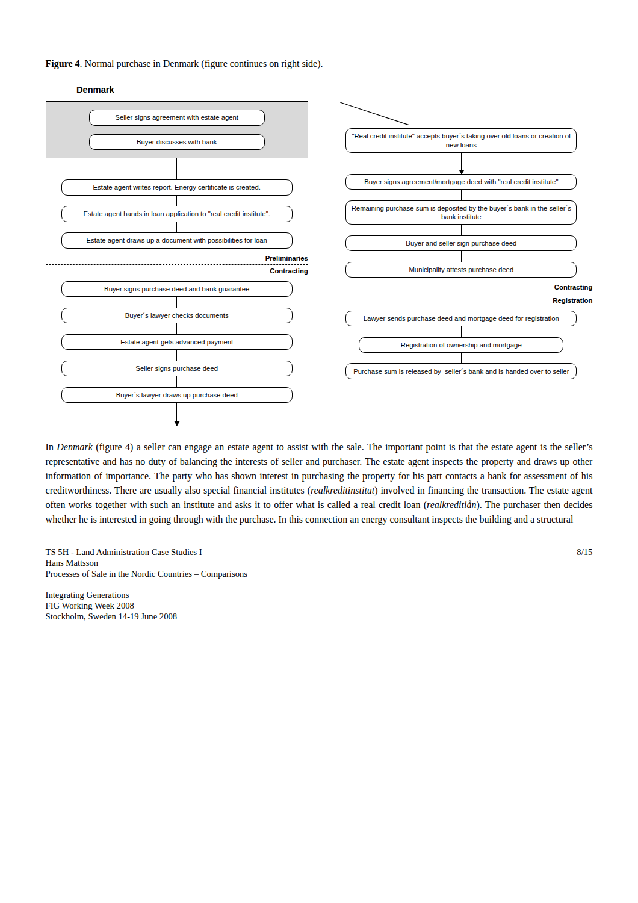Figure 4. Normal purchase in Denmark (figure continues on right side).
Denmark
Seller signs agreement with estate agent
Buyer discusses with bank
Estate agent writes report. Energy certificate is created.
Estate agent hands in loan application to "real credit institute".
Estate agent draws up a document with possibilities for loan
Preliminaries
Contracting
Buyer signs purchase deed and bank guarantee
Buyer´s lawyer checks documents
Estate agent gets advanced payment
Seller signs purchase deed
Buyer´s lawyer draws up purchase deed
"Real credit institute" accepts buyer´s taking over old loans or creation of new loans
Buyer signs agreement/mortgage deed with "real credit institute"
Remaining purchase sum is deposited by the buyer´s bank in the seller´s bank institute
Buyer and seller sign purchase deed
Municipality attests purchase deed
Contracting
Registration
Lawyer sends purchase deed and mortgage deed for registration
Registration of ownership and mortgage
Purchase sum is released by seller´s bank and is handed over to seller
In Denmark (figure 4) a seller can engage an estate agent to assist with the sale. The important point is that the estate agent is the seller’s representative and has no duty of balancing the interests of seller and purchaser. The estate agent inspects the property and draws up other information of importance. The party who has shown interest in purchasing the property for his part contacts a bank for assessment of his creditworthiness. There are usually also special financial institutes (realkreditinstitut) involved in financing the transaction. The estate agent often works together with such an institute and asks it to offer what is called a real credit loan (realkreditlån). The purchaser then decides whether he is interested in going through with the purchase. In this connection an energy consultant inspects the building and a structural
8/15
TS 5H - Land Administration Case Studies I
Hans Mattsson
Processes of Sale in the Nordic Countries – Comparisons
Integrating Generations
FIG Working Week 2008
Stockholm, Sweden 14-19 June 2008